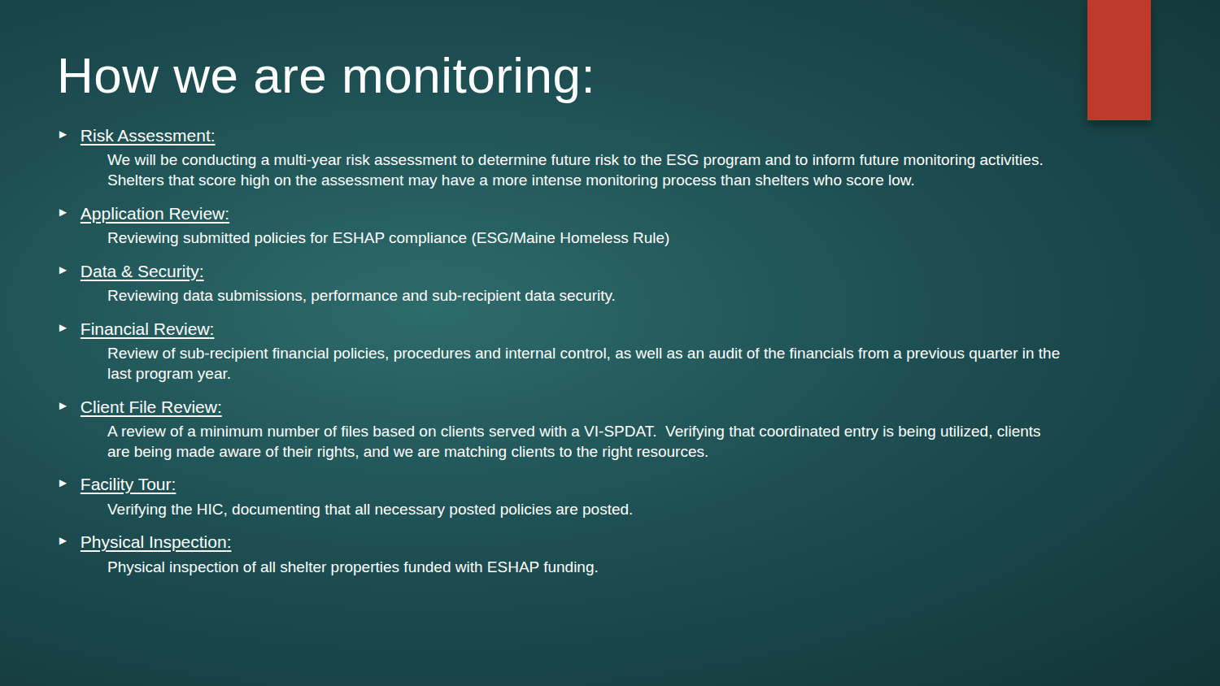How we are monitoring:
► Risk Assessment:
We will be conducting a multi-year risk assessment to determine future risk to the ESG program and to inform future monitoring activities. Shelters that score high on the assessment may have a more intense monitoring process than shelters who score low.
► Application Review:
Reviewing submitted policies for ESHAP compliance (ESG/Maine Homeless Rule)
► Data & Security:
Reviewing data submissions, performance and sub-recipient data security.
► Financial Review:
Review of sub-recipient financial policies, procedures and internal control, as well as an audit of the financials from a previous quarter in the last program year.
► Client File Review:
A review of a minimum number of files based on clients served with a VI-SPDAT. Verifying that coordinated entry is being utilized, clients are being made aware of their rights, and we are matching clients to the right resources.
► Facility Tour:
Verifying the HIC, documenting that all necessary posted policies are posted.
► Physical Inspection:
Physical inspection of all shelter properties funded with ESHAP funding.